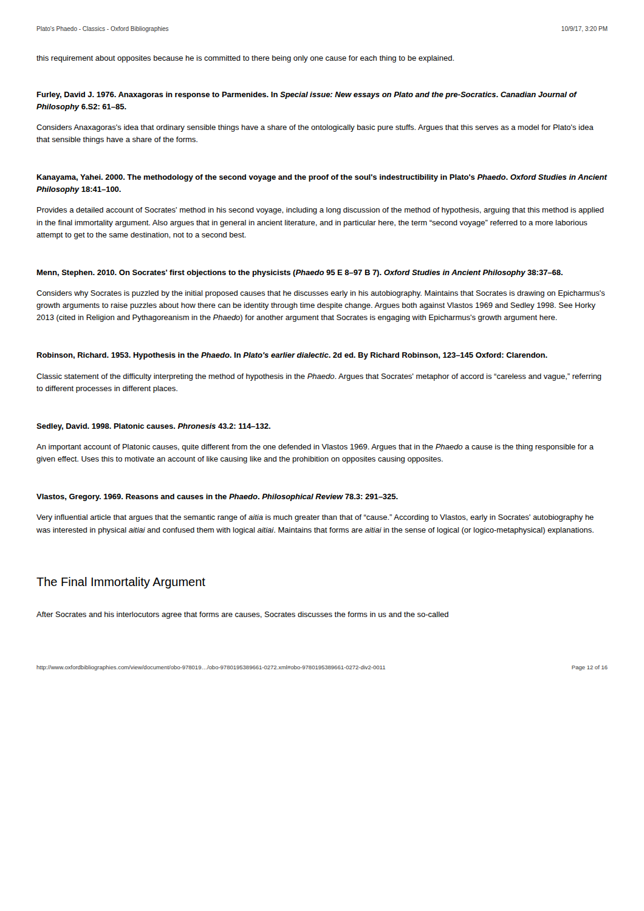Plato's Phaedo - Classics - Oxford Bibliographies 10/9/17, 3:20 PM
this requirement about opposites because he is committed to there being only one cause for each thing to be explained.
Furley, David J. 1976. Anaxagoras in response to Parmenides. In Special issue: New essays on Plato and the pre-Socratics. Canadian Journal of Philosophy 6.S2: 61–85.
Considers Anaxagoras's idea that ordinary sensible things have a share of the ontologically basic pure stuffs. Argues that this serves as a model for Plato's idea that sensible things have a share of the forms.
Kanayama, Yahei. 2000. The methodology of the second voyage and the proof of the soul's indestructibility in Plato's Phaedo. Oxford Studies in Ancient Philosophy 18:41–100.
Provides a detailed account of Socrates' method in his second voyage, including a long discussion of the method of hypothesis, arguing that this method is applied in the final immortality argument. Also argues that in general in ancient literature, and in particular here, the term “second voyage” referred to a more laborious attempt to get to the same destination, not to a second best.
Menn, Stephen. 2010. On Socrates' first objections to the physicists (Phaedo 95 E 8–97 B 7). Oxford Studies in Ancient Philosophy 38:37–68.
Considers why Socrates is puzzled by the initial proposed causes that he discusses early in his autobiography. Maintains that Socrates is drawing on Epicharmus's growth arguments to raise puzzles about how there can be identity through time despite change. Argues both against Vlastos 1969 and Sedley 1998. See Horky 2013 (cited in Religion and Pythagoreanism in the Phaedo) for another argument that Socrates is engaging with Epicharmus's growth argument here.
Robinson, Richard. 1953. Hypothesis in the Phaedo. In Plato's earlier dialectic. 2d ed. By Richard Robinson, 123–145 Oxford: Clarendon.
Classic statement of the difficulty interpreting the method of hypothesis in the Phaedo. Argues that Socrates' metaphor of accord is “careless and vague,” referring to different processes in different places.
Sedley, David. 1998. Platonic causes. Phronesis 43.2: 114–132.
An important account of Platonic causes, quite different from the one defended in Vlastos 1969. Argues that in the Phaedo a cause is the thing responsible for a given effect. Uses this to motivate an account of like causing like and the prohibition on opposites causing opposites.
Vlastos, Gregory. 1969. Reasons and causes in the Phaedo. Philosophical Review 78.3: 291–325.
Very influential article that argues that the semantic range of aitia is much greater than that of “cause.” According to Vlastos, early in Socrates' autobiography he was interested in physical aitiai and confused them with logical aitiai. Maintains that forms are aitiai in the sense of logical (or logico-metaphysical) explanations.
The Final Immortality Argument
After Socrates and his interlocutors agree that forms are causes, Socrates discusses the forms in us and the so-called
http://www.oxfordbibliographies.com/view/document/obo-978019…/obo-9780195389661-0272.xml#obo-9780195389661-0272-div2-0011 Page 12 of 16